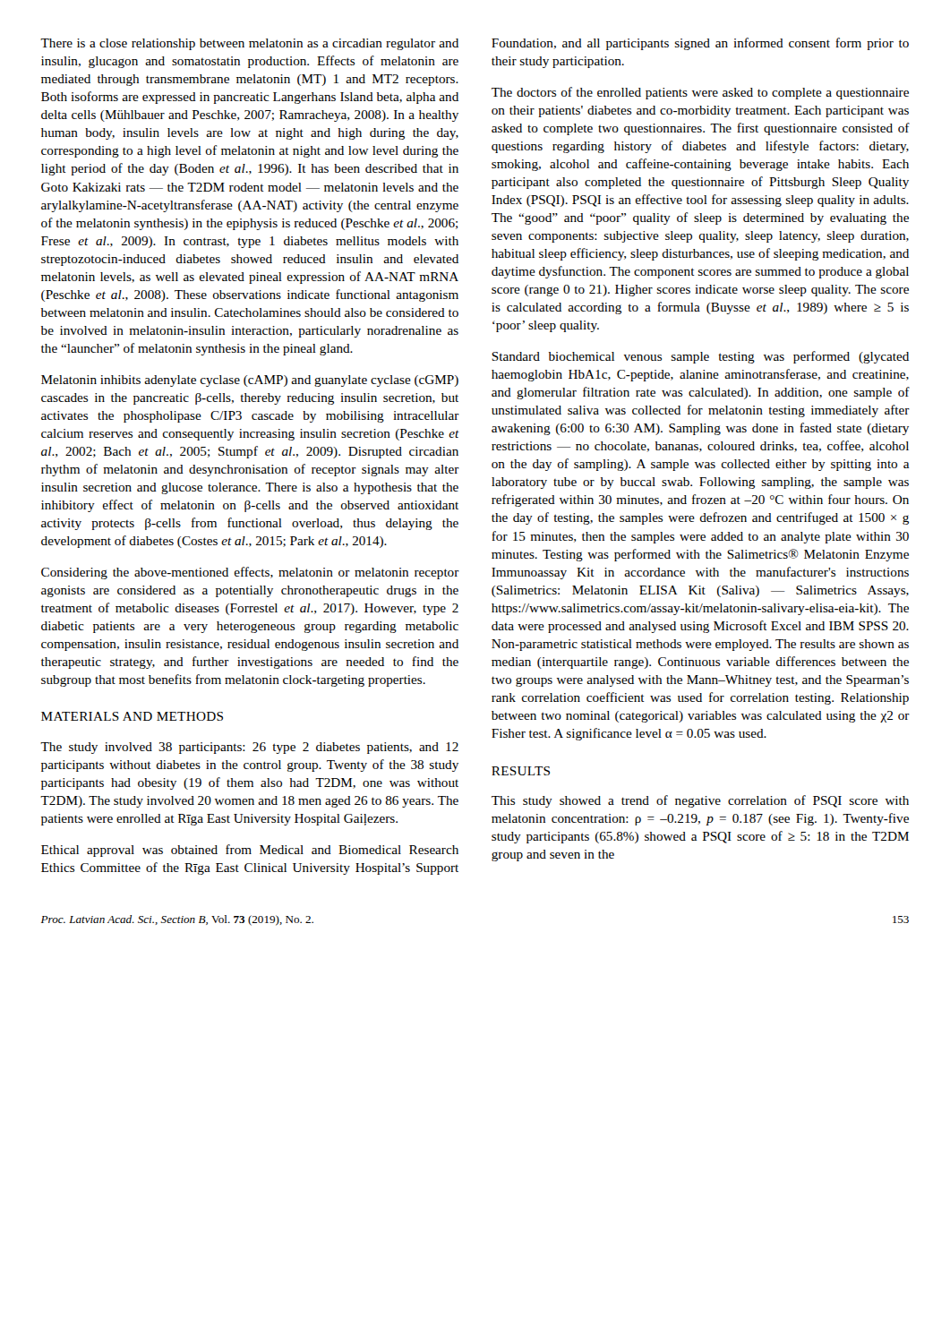There is a close relationship between melatonin as a circadian regulator and insulin, glucagon and somatostatin production. Effects of melatonin are mediated through transmembrane melatonin (MT) 1 and MT2 receptors. Both isoforms are expressed in pancreatic Langerhans Island beta, alpha and delta cells (Mühlbauer and Peschke, 2007; Ramracheya, 2008). In a healthy human body, insulin levels are low at night and high during the day, corresponding to a high level of melatonin at night and low level during the light period of the day (Boden et al., 1996). It has been described that in Goto Kakizaki rats — the T2DM rodent model — melatonin levels and the arylalkylamine-N-acetyltransferase (AA-NAT) activity (the central enzyme of the melatonin synthesis) in the epiphysis is reduced (Peschke et al., 2006; Frese et al., 2009). In contrast, type 1 diabetes mellitus models with streptozotocin-induced diabetes showed reduced insulin and elevated melatonin levels, as well as elevated pineal expression of AA-NAT mRNA (Peschke et al., 2008). These observations indicate functional antagonism between melatonin and insulin. Catecholamines should also be considered to be involved in melatonin-insulin interaction, particularly noradrenaline as the “launcher” of melatonin synthesis in the pineal gland.
Melatonin inhibits adenylate cyclase (cAMP) and guanylate cyclase (cGMP) cascades in the pancreatic β-cells, thereby reducing insulin secretion, but activates the phospholipase C/IP3 cascade by mobilising intracellular calcium reserves and consequently increasing insulin secretion (Peschke et al., 2002; Bach et al., 2005; Stumpf et al., 2009). Disrupted circadian rhythm of melatonin and desynchronisation of receptor signals may alter insulin secretion and glucose tolerance. There is also a hypothesis that the inhibitory effect of melatonin on β-cells and the observed antioxidant activity protects β-cells from functional overload, thus delaying the development of diabetes (Costes et al., 2015; Park et al., 2014).
Considering the above-mentioned effects, melatonin or melatonin receptor agonists are considered as a potentially chronotherapeutic drugs in the treatment of metabolic diseases (Forrestel et al., 2017). However, type 2 diabetic patients are a very heterogeneous group regarding metabolic compensation, insulin resistance, residual endogenous insulin secretion and therapeutic strategy, and further investigations are needed to find the subgroup that most benefits from melatonin clock-targeting properties.
Materials and Methods
The study involved 38 participants: 26 type 2 diabetes patients, and 12 participants without diabetes in the control group. Twenty of the 38 study participants had obesity (19 of them also had T2DM, one was without T2DM). The study involved 20 women and 18 men aged 26 to 86 years. The patients were enrolled at Rīga East University Hospital Gaiļezers.
Ethical approval was obtained from Medical and Biomedical Research Ethics Committee of the Rīga East Clinical University Hospital’s Support Foundation, and all participants signed an informed consent form prior to their study participation.
The doctors of the enrolled patients were asked to complete a questionnaire on their patients' diabetes and co-morbidity treatment. Each participant was asked to complete two questionnaires. The first questionnaire consisted of questions regarding history of diabetes and lifestyle factors: dietary, smoking, alcohol and caffeine-containing beverage intake habits. Each participant also completed the questionnaire of Pittsburgh Sleep Quality Index (PSQI). PSQI is an effective tool for assessing sleep quality in adults. The “good” and “poor” quality of sleep is determined by evaluating the seven components: subjective sleep quality, sleep latency, sleep duration, habitual sleep efficiency, sleep disturbances, use of sleeping medication, and daytime dysfunction. The component scores are summed to produce a global score (range 0 to 21). Higher scores indicate worse sleep quality. The score is calculated according to a formula (Buysse et al., 1989) where ≥ 5 is ‘poor’ sleep quality.
Standard biochemical venous sample testing was performed (glycated haemoglobin HbA1c, C-peptide, alanine aminotransferase, and creatinine, and glomerular filtration rate was calculated). In addition, one sample of unstimulated saliva was collected for melatonin testing immediately after awakening (6:00 to 6:30 AM). Sampling was done in fasted state (dietary restrictions — no chocolate, bananas, coloured drinks, tea, coffee, alcohol on the day of sampling). A sample was collected either by spitting into a laboratory tube or by buccal swab. Following sampling, the sample was refrigerated within 30 minutes, and frozen at –20 °C within four hours. On the day of testing, the samples were defrozen and centrifuged at 1500 × g for 15 minutes, then the samples were added to an analyte plate within 30 minutes. Testing was performed with the Salimetrics® Melatonin Enzyme Immunoassay Kit in accordance with the manufacturer's instructions (Salimetrics: Melatonin ELISA Kit (Saliva) — Salimetrics Assays, https://www.salimetrics.com/assay-kit/melatonin-salivary-elisa-eia-kit). The data were processed and analysed using Microsoft Excel and IBM SPSS 20. Non-parametric statistical methods were employed. The results are shown as median (interquartile range). Continuous variable differences between the two groups were analysed with the Mann–Whitney test, and the Spearman’s rank correlation coefficient was used for correlation testing. Relationship between two nominal (categorical) variables was calculated using the χ2 or Fisher test. A significance level α = 0.05 was used.
Results
This study showed a trend of negative correlation of PSQI score with melatonin concentration: ρ = –0.219, p = 0.187 (see Fig. 1). Twenty-five study participants (65.8%) showed a PSQI score of ≥ 5: 18 in the T2DM group and seven in the
Proc. Latvian Acad. Sci., Section B, Vol. 73 (2019), No. 2.
153